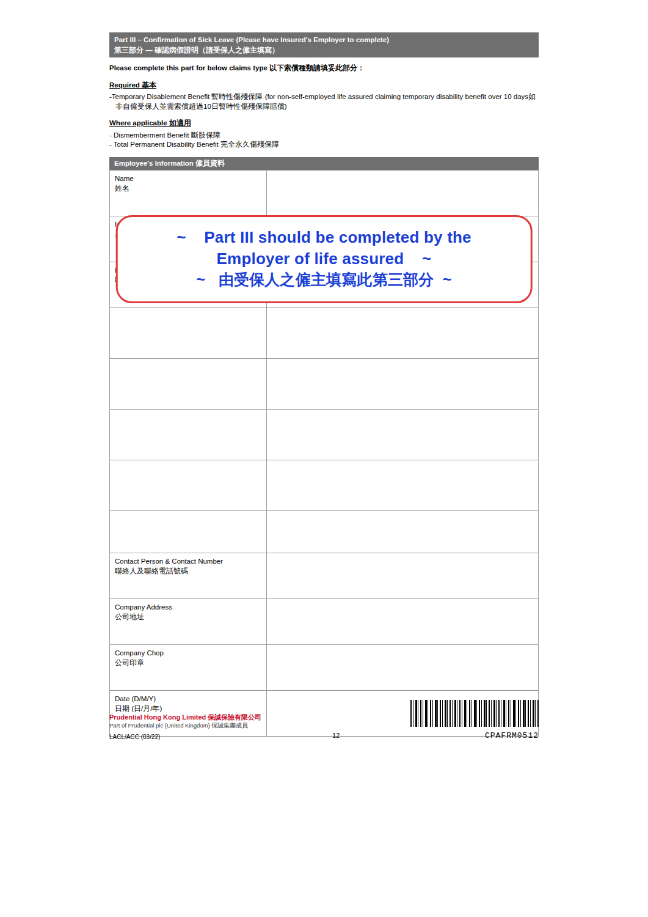Part III – Confirmation of Sick Leave (Please have Insured's Employer to complete) 第三部分 — 確認病假證明（請受保人之僱主填寫）
Please complete this part for below claims type 以下索償種類請填妥此部分：
Required 基本
-Temporary Disablement Benefit 暫時性傷殘保障 (for non-self-employed life assured claiming temporary disability benefit over 10 days如非自僱受保人並需索償超過10日暫時性傷殘保障賠償)
Where applicable 如適用
- Dismemberment Benefit 斷肢保障
- Total Permanent Disability Benefit 完全永久傷殘保障
Employee's Information 僱員資料
| Name 姓名 | |
| Identity Card Number 身份證明文件號碼 | |
| Position 職位 | |
| Contact Person & Contact Number 聯絡人及聯絡電話號碼 | |
| Company Address 公司地址 | |
| Company Chop 公司印章 | |
| Date (D/M/Y) 日期 (日/月/年) | |
~ Part III should be completed by the
Employer of life assured ~
~ 由受保人之僱主填寫此第三部分 ~
Prudential Hong Kong Limited 保誠保險有限公司
Part of Prudential plc (United Kingdom) 保誠集團成員
LACL/ACC (03/22)
12
CPAFRM0512